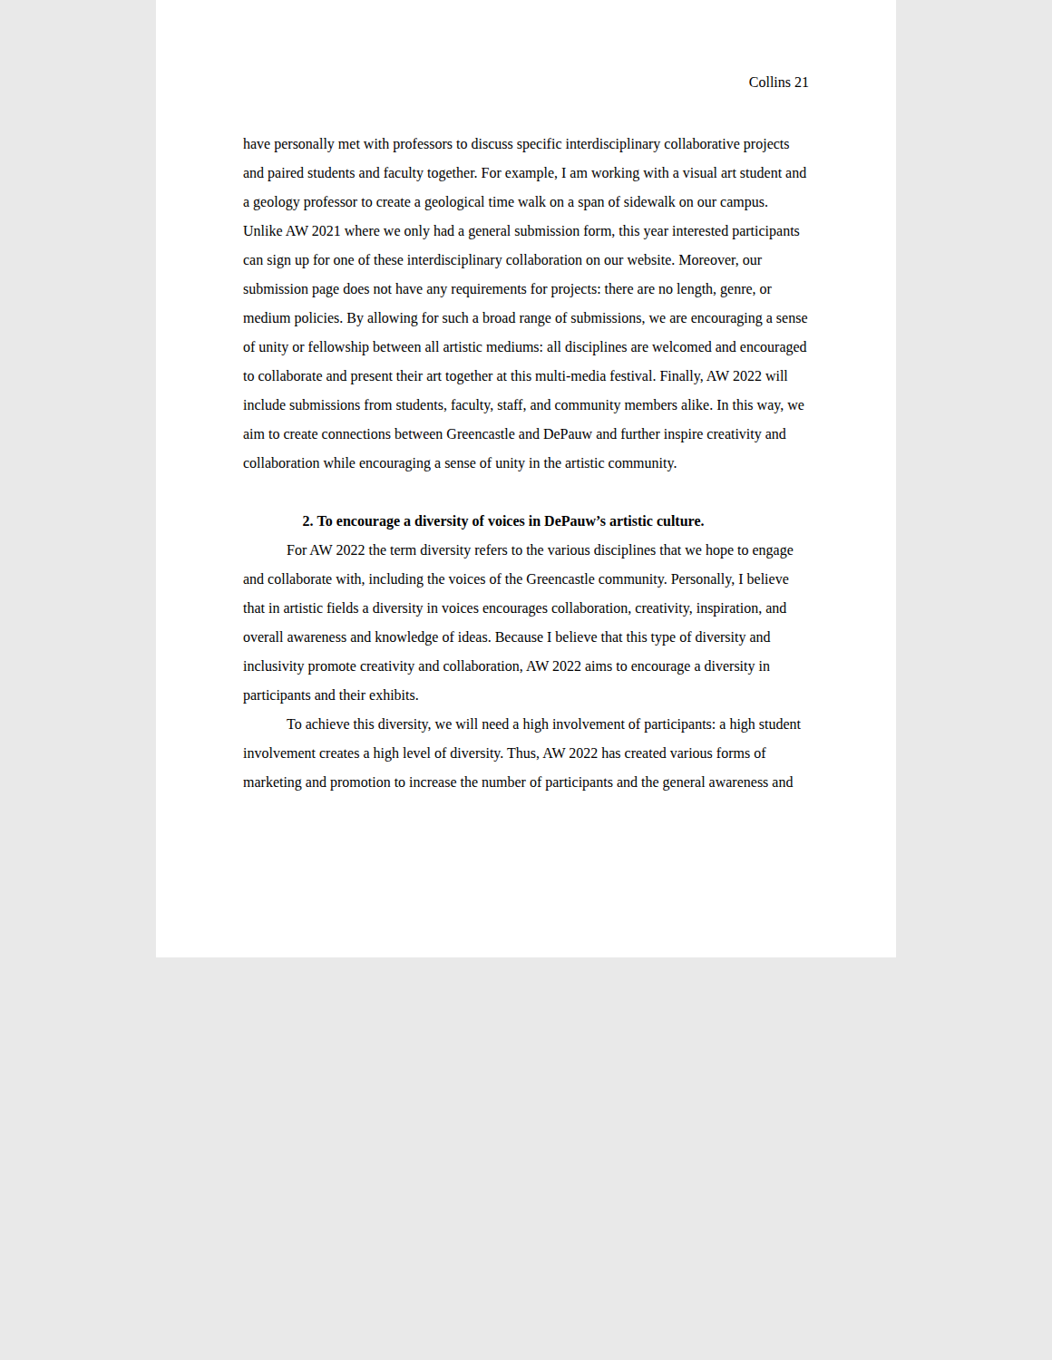Collins 21
have personally met with professors to discuss specific interdisciplinary collaborative projects and paired students and faculty together. For example, I am working with a visual art student and a geology professor to create a geological time walk on a span of sidewalk on our campus. Unlike AW 2021 where we only had a general submission form, this year interested participants can sign up for one of these interdisciplinary collaboration on our website. Moreover, our submission page does not have any requirements for projects: there are no length, genre, or medium policies. By allowing for such a broad range of submissions, we are encouraging a sense of unity or fellowship between all artistic mediums: all disciplines are welcomed and encouraged to collaborate and present their art together at this multi-media festival. Finally, AW 2022 will include submissions from students, faculty, staff, and community members alike. In this way, we aim to create connections between Greencastle and DePauw and further inspire creativity and collaboration while encouraging a sense of unity in the artistic community.
To encourage a diversity of voices in DePauw’s artistic culture.
For AW 2022 the term diversity refers to the various disciplines that we hope to engage and collaborate with, including the voices of the Greencastle community. Personally, I believe that in artistic fields a diversity in voices encourages collaboration, creativity, inspiration, and overall awareness and knowledge of ideas. Because I believe that this type of diversity and inclusivity promote creativity and collaboration, AW 2022 aims to encourage a diversity in participants and their exhibits.
To achieve this diversity, we will need a high involvement of participants: a high student involvement creates a high level of diversity. Thus, AW 2022 has created various forms of marketing and promotion to increase the number of participants and the general awareness and